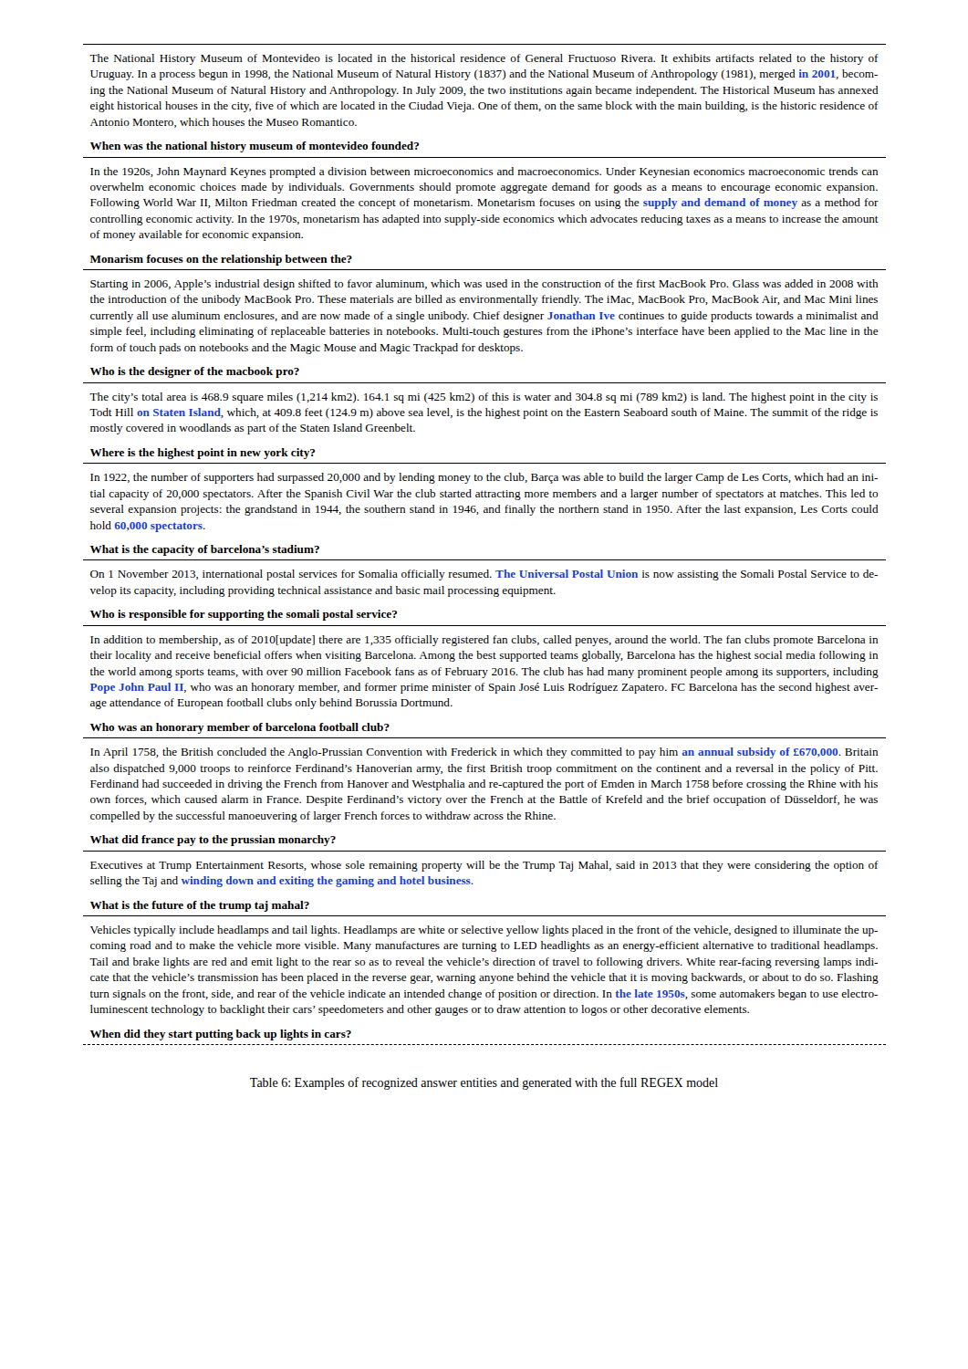| The National History Museum of Montevideo is located in the historical residence of General Fructuoso Rivera. It exhibits artifacts related to the history of Uruguay. In a process begun in 1998, the National Museum of Natural History (1837) and the National Museum of Anthropology (1981), merged in 2001 , becoming the National Museum of Natural History and Anthropology. In July 2009, the two institutions again became independent. The Historical Museum has annexed eight historical houses in the city, five of which are located in the Ciudad Vieja. One of them, on the same block with the main building, is the historic residence of Antonio Montero, which houses the Museo Romantico. |
| When was the national history museum of montevideo founded? |
| In the 1920s, John Maynard Keynes prompted a division between microeconomics and macroeconomics. Under Keynesian economics macroeconomic trends can overwhelm economic choices made by individuals. Governments should promote aggregate demand for goods as a means to encourage economic expansion. Following World War II, Milton Friedman created the concept of monetarism. Monetarism focuses on using the supply and demand of money as a method for controlling economic activity. In the 1970s, monetarism has adapted into supply-side economics which advocates reducing taxes as a means to increase the amount of money available for economic expansion. |
| Monarism focuses on the relationship between the? |
| Starting in 2006, Apple’s industrial design shifted to favor aluminum, which was used in the construction of the first MacBook Pro. Glass was added in 2008 with the introduction of the unibody MacBook Pro. These materials are billed as environmentally friendly. The iMac, MacBook Pro, MacBook Air, and Mac Mini lines currently all use aluminum enclosures, and are now made of a single unibody. Chief designer Jonathan Ive continues to guide products towards a minimalist and simple feel, including eliminating of replaceable batteries in notebooks. Multi-touch gestures from the iPhone’s interface have been applied to the Mac line in the form of touch pads on notebooks and the Magic Mouse and Magic Trackpad for desktops. |
| Who is the designer of the macbook pro? |
| The city’s total area is 468.9 square miles (1,214 km2). 164.1 sq mi (425 km2) of this is water and 304.8 sq mi (789 km2) is land. The highest point in the city is Todt Hill on Staten Island , which, at 409.8 feet (124.9 m) above sea level, is the highest point on the Eastern Seaboard south of Maine. The summit of the ridge is mostly covered in woodlands as part of the Staten Island Greenbelt. |
| Where is the highest point in new york city? |
| In 1922, the number of supporters had surpassed 20,000 and by lending money to the club, Barça was able to build the larger Camp de Les Corts, which had an initial capacity of 20,000 spectators. After the Spanish Civil War the club started attracting more members and a larger number of spectators at matches. This led to several expansion projects: the grandstand in 1944, the southern stand in 1946, and finally the northern stand in 1950. After the last expansion, Les Corts could hold 60,000 spectators . |
| What is the capacity of barcelona’s stadium? |
| On 1 November 2013, international postal services for Somalia officially resumed. The Universal Postal Union is now assisting the Somali Postal Service to develop its capacity, including providing technical assistance and basic mail processing equipment. |
| Who is responsible for supporting the somali postal service? |
| In addition to membership, as of 2010[update] there are 1,335 officially registered fan clubs, called penyes, around the world. The fan clubs promote Barcelona in their locality and receive beneficial offers when visiting Barcelona. Among the best supported teams globally, Barcelona has the highest social media following in the world among sports teams, with over 90 million Facebook fans as of February 2016. The club has had many prominent people among its supporters, including Pope John Paul II , who was an honorary member, and former prime minister of Spain José Luis Rodríguez Zapatero. FC Barcelona has the second highest average attendance of European football clubs only behind Borussia Dortmund. |
| Who was an honorary member of barcelona football club? |
| In April 1758, the British concluded the Anglo-Prussian Convention with Frederick in which they committed to pay him an annual subsidy of £670,000 . Britain also dispatched 9,000 troops to reinforce Ferdinand’s Hanoverian army, the first British troop commitment on the continent and a reversal in the policy of Pitt. Ferdinand had succeeded in driving the French from Hanover and Westphalia and re-captured the port of Emden in March 1758 before crossing the Rhine with his own forces, which caused alarm in France. Despite Ferdinand’s victory over the French at the Battle of Krefeld and the brief occupation of Düsseldorf, he was compelled by the successful manoeuvering of larger French forces to withdraw across the Rhine. |
| What did france pay to the prussian monarchy? |
| Executives at Trump Entertainment Resorts, whose sole remaining property will be the Trump Taj Mahal, said in 2013 that they were considering the option of selling the Taj and winding down and exiting the gaming and hotel business . |
| What is the future of the trump taj mahal? |
| Vehicles typically include headlamps and tail lights. Headlamps are white or selective yellow lights placed in the front of the vehicle, designed to illuminate the upcoming road and to make the vehicle more visible. Many manufactures are turning to LED headlights as an energy-efficient alternative to traditional headlamps. Tail and brake lights are red and emit light to the rear so as to reveal the vehicle’s direction of travel to following drivers. White rear-facing reversing lamps indicate that the vehicle’s transmission has been placed in the reverse gear, warning anyone behind the vehicle that it is moving backwards, or about to do so. Flashing turn signals on the front, side, and rear of the vehicle indicate an intended change of position or direction. In the late 1950s , some automakers began to use electroluminescent technology to backlight their cars’ speedometers and other gauges or to draw attention to logos or other decorative elements. |
| When did they start putting back up lights in cars? |
Table 6: Examples of recognized answer entities and generated with the full REGEX model